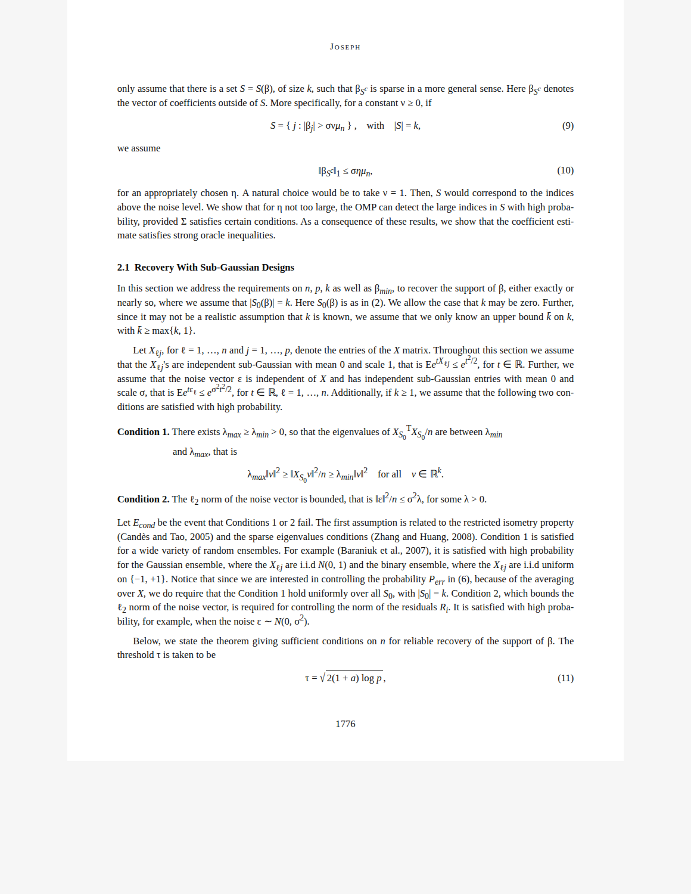Joseph
only assume that there is a set S = S(β), of size k, such that βSc is sparse in a more general sense. Here βSc denotes the vector of coefficients outside of S. More specifically, for a constant ν ≥ 0, if
S = { j : |βj| > σνμn } , with |S| = k, (9)
we assume
‖βSc‖1 ≤ σημn, (10)
for an appropriately chosen η. A natural choice would be to take ν = 1. Then, S would correspond to the indices above the noise level. We show that for η not too large, the OMP can detect the large indices in S with high probability, provided Σ satisfies certain conditions. As a consequence of these results, we show that the coefficient estimate satisfies strong oracle inequalities.
2.1 Recovery With Sub-Gaussian Designs
In this section we address the requirements on n, p, k as well as βmin, to recover the support of β, either exactly or nearly so, where we assume that |S0(β)| = k. Here S0(β) is as in (2). We allow the case that k may be zero. Further, since it may not be a realistic assumption that k is known, we assume that we only know an upper bound k̄ on k, with k̄ ≥ max{k, 1}.
Let Xℓj, for ℓ = 1, …, n and j = 1, …, p, denote the entries of the X matrix. Throughout this section we assume that the Xℓj's are independent sub-Gaussian with mean 0 and scale 1, that is EetXℓj ≤ et2/2, for t ∈ ℝ. Further, we assume that the noise vector ε is independent of X and has independent sub-Gaussian entries with mean 0 and scale σ, that is Eetεℓ ≤ eσ2t2/2, for t ∈ ℝ, ℓ = 1, …, n. Additionally, if k ≥ 1, we assume that the following two conditions are satisfied with high probability.
Condition 1. There exists λmax ≥ λmin > 0, so that the eigenvalues of XS0TXS0/n are between λmin
and λmax, that is
λmax‖v‖2 ≥ ‖XS0v‖2/n ≥ λmin‖v‖2 for all v ∈ ℝk.
Condition 2. The ℓ2 norm of the noise vector is bounded, that is ‖ε‖2/n ≤ σ2λ, for some λ > 0.
Let Econd be the event that Conditions 1 or 2 fail. The first assumption is related to the restricted isometry property (Candès and Tao, 2005) and the sparse eigenvalues conditions (Zhang and Huang, 2008). Condition 1 is satisfied for a wide variety of random ensembles. For example (Baraniuk et al., 2007), it is satisfied with high probability for the Gaussian ensemble, where the Xℓj are i.i.d N(0, 1) and the binary ensemble, where the Xℓj are i.i.d uniform on {−1, +1}. Notice that since we are interested in controlling the probability Perr in (6), because of the averaging over X, we do require that the Condition 1 hold uniformly over all S0, with |S0| = k. Condition 2, which bounds the ℓ2 norm of the noise vector, is required for controlling the norm of the residuals Ri. It is satisfied with high probability, for example, when the noise ε ∼ N(0, σ2).
Below, we state the theorem giving sufficient conditions on n for reliable recovery of the support of β. The threshold τ is taken to be
τ = √2(1 + a) log p, (11)
1776